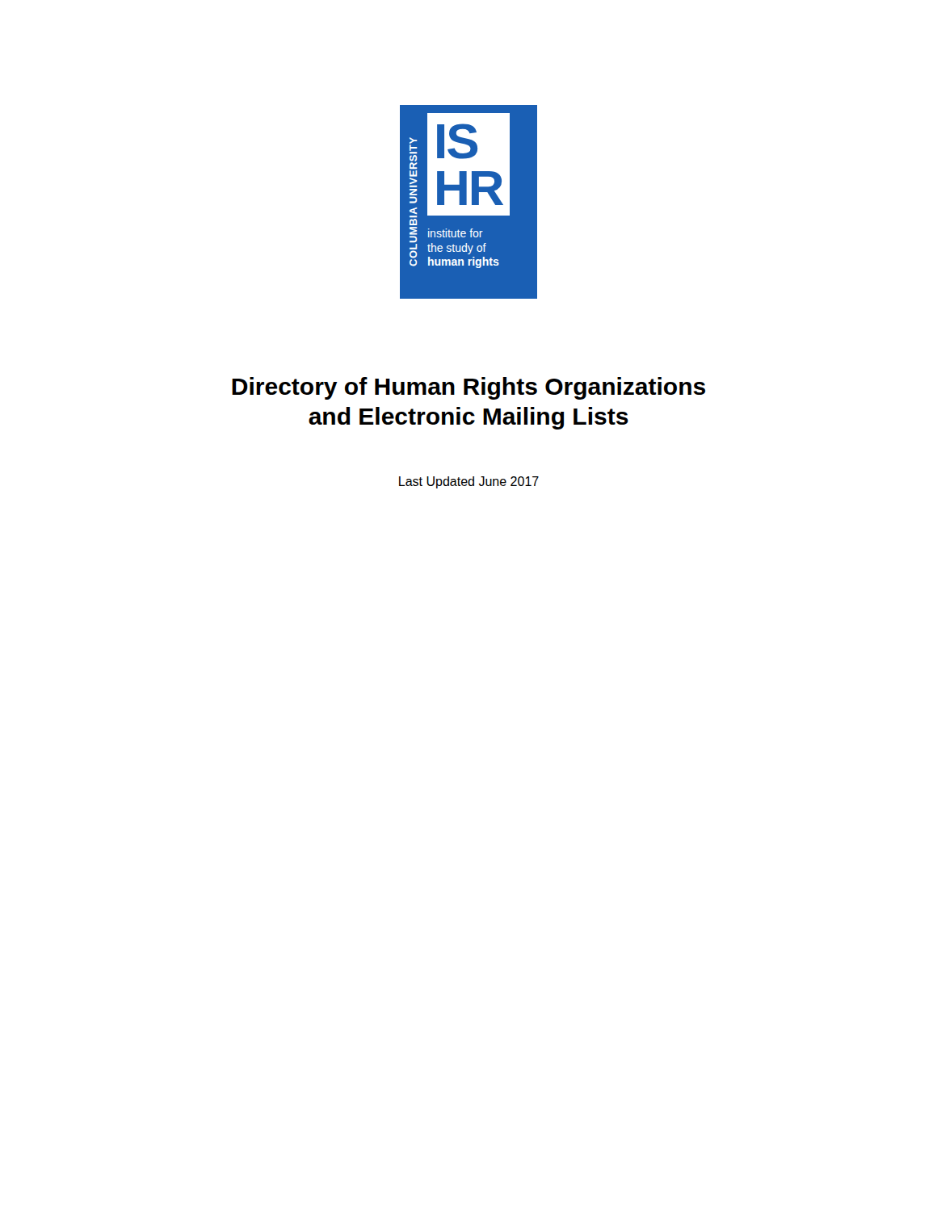COLUMBIA UNIVERSITY
IS
HR
institute for
the study of
human rights
Directory of Human Rights Organizations
and Electronic Mailing Lists
Last Updated June 2017